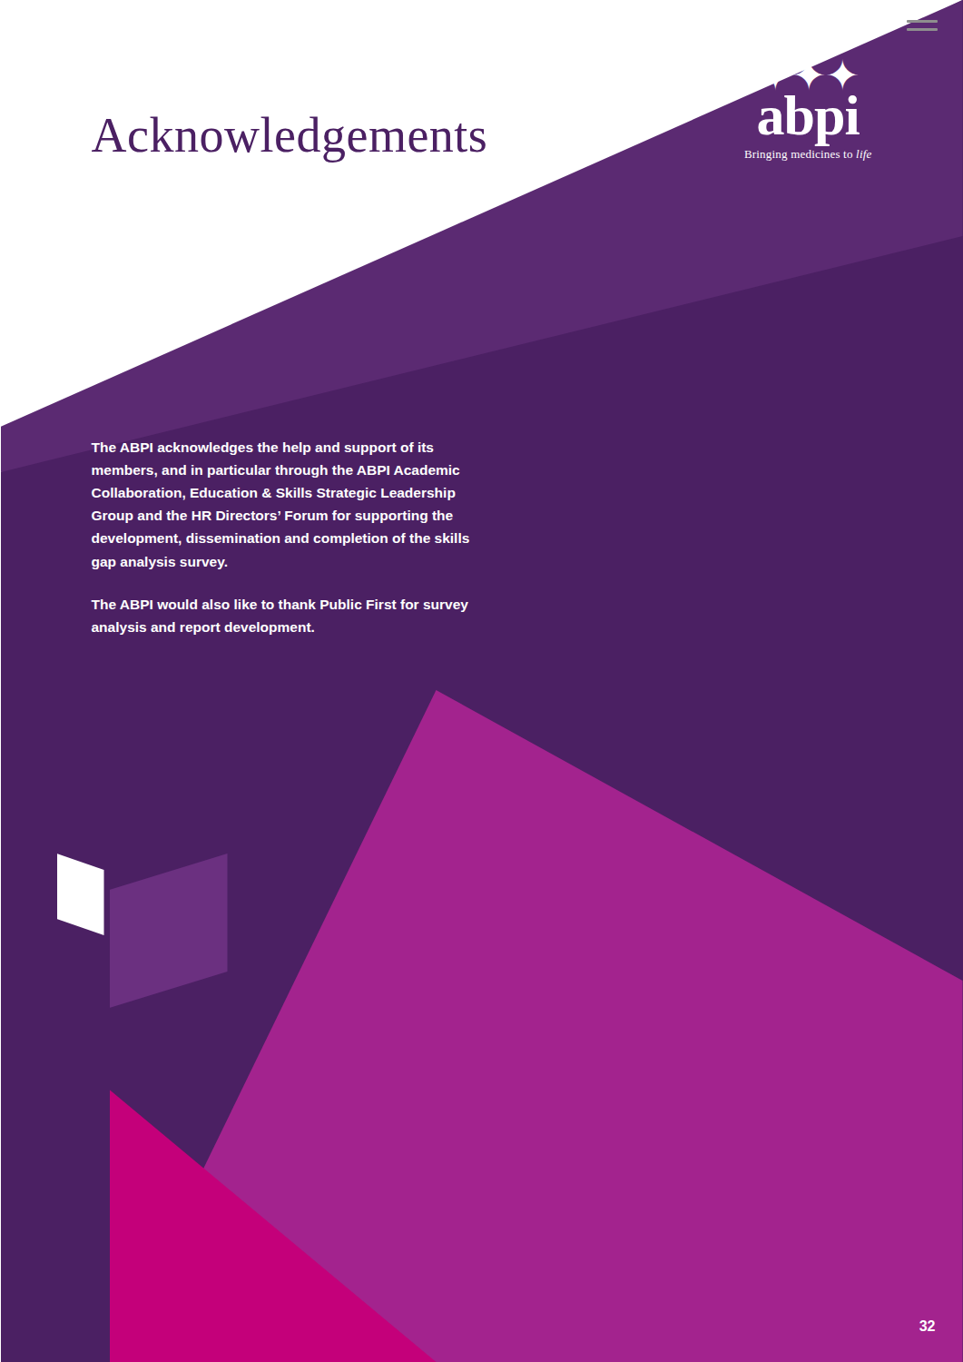Acknowledgements
✦✦✦
abpi
Bringing medicines to life
The ABPI acknowledges the help and support of its members, and in particular through the ABPI Academic Collaboration, Education & Skills Strategic Leadership Group and the HR Directors’ Forum for supporting the development, dissemination and completion of the skills gap analysis survey.
The ABPI would also like to thank Public First for survey analysis and report development.
32